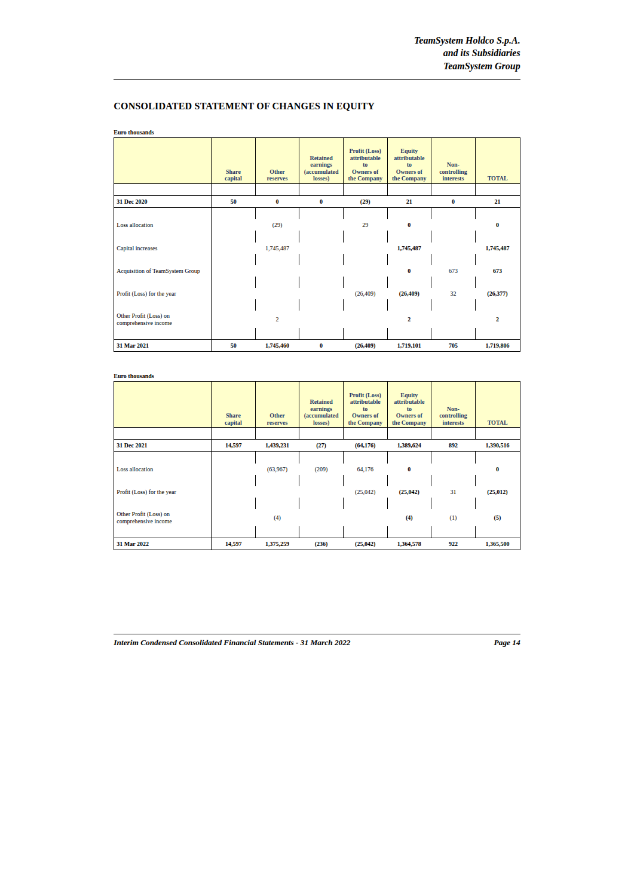TeamSystem Holdco S.p.A.
and its Subsidiaries
TeamSystem Group
CONSOLIDATED STATEMENT OF CHANGES IN EQUITY
Euro thousands
| | Share capital | Other reserves | Retained earnings (accumulated losses) | Profit (Loss) attributable to Owners of the Company | Equity attributable to Owners of the Company | Non-controlling interests | TOTAL |
| --- | --- | --- | --- | --- | --- | --- | --- |
| 31 Dec 2020 | 50 | 0 | 0 | (29) | 21 | 0 | 21 |
| Loss allocation | | (29) | | 29 | 0 | | 0 |
| Capital increases | | 1,745,487 | | | 1,745,487 | | 1,745,487 |
| Acquisition of TeamSystem Group | | | | | 0 | 673 | 673 |
| Profit (Loss) for the year | | | | (26,409) | (26,409) | 32 | (26,377) |
| Other Profit (Loss) on comprehensive income | | 2 | | | 2 | | 2 |
| 31 Mar 2021 | 50 | 1,745,460 | 0 | (26,409) | 1,719,101 | 705 | 1,719,806 |
Euro thousands
| | Share capital | Other reserves | Retained earnings (accumulated losses) | Profit (Loss) attributable to Owners of the Company | Equity attributable to Owners of the Company | Non-controlling interests | TOTAL |
| --- | --- | --- | --- | --- | --- | --- | --- |
| 31 Dec 2021 | 14,597 | 1,439,231 | (27) | (64,176) | 1,389,624 | 892 | 1,390,516 |
| Loss allocation | | (63,967) | (209) | 64,176 | 0 | | 0 |
| Profit (Loss) for the year | | | | (25,042) | (25,042) | 31 | (25,012) |
| Other Profit (Loss) on comprehensive income | | (4) | | | (4) | (1) | (5) |
| 31 Mar 2022 | 14,597 | 1,375,259 | (236) | (25,042) | 1,364,578 | 922 | 1,365,500 |
Interim Condensed Consolidated Financial Statements - 31 March 2022 Page 14